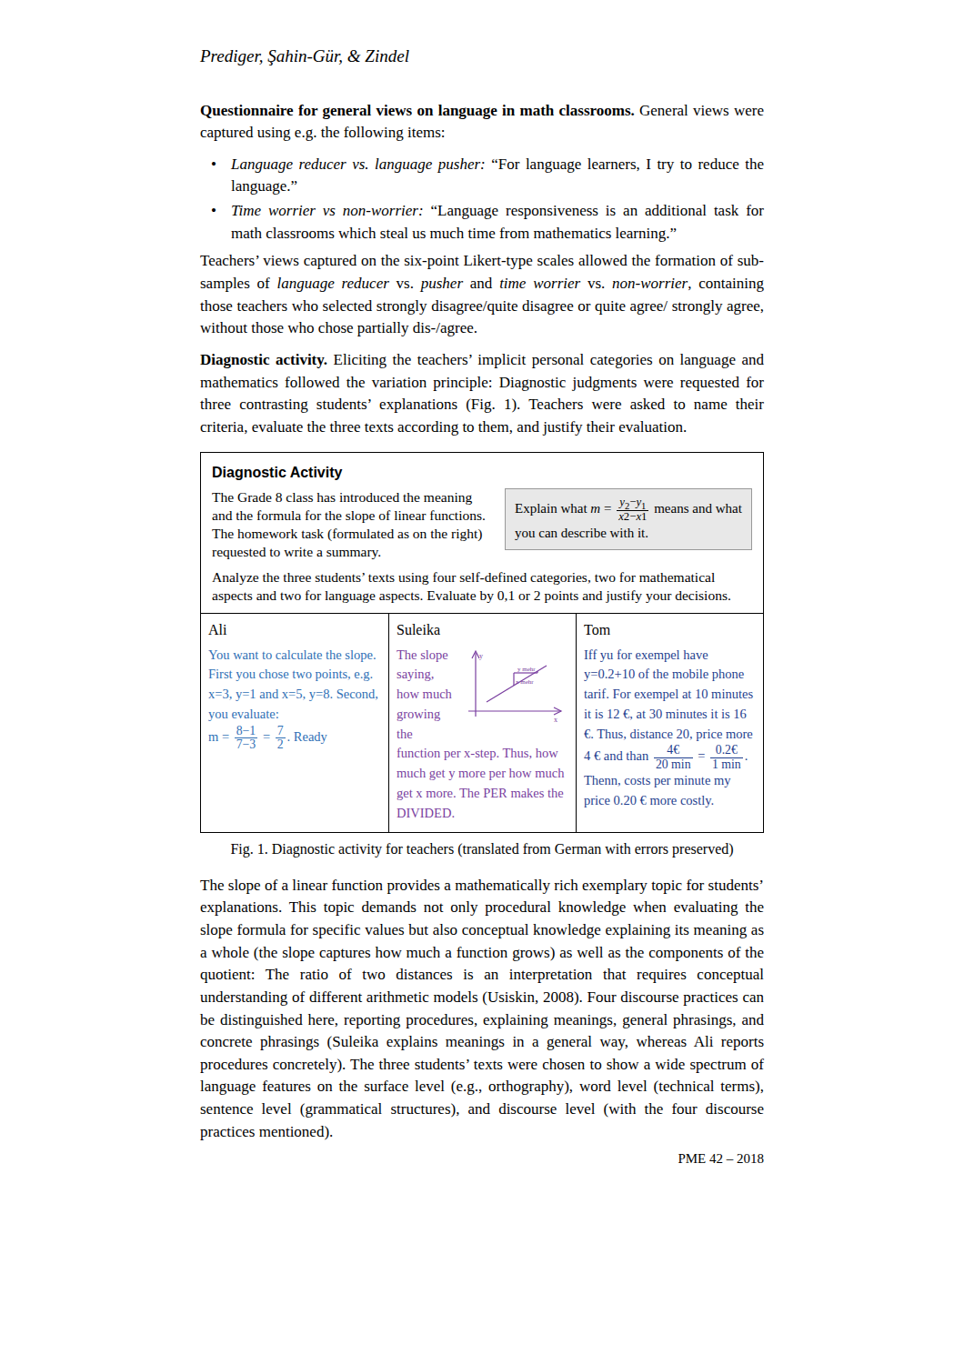Prediger, Şahin-Gür, & Zindel
Questionnaire for general views on language in math classrooms. General views were captured using e.g. the following items:
Language reducer vs. language pusher: “For language learners, I try to reduce the language.”
Time worrier vs non-worrier: “Language responsiveness is an additional task for math classrooms which steal us much time from mathematics learning.”
Teachers’ views captured on the six-point Likert-type scales allowed the formation of sub-samples of language reducer vs. pusher and time worrier vs. non-worrier, containing those teachers who selected strongly disagree/quite disagree or quite agree/ strongly agree, without those who chose partially dis-/agree.
Diagnostic activity. Eliciting the teachers’ implicit personal categories on language and mathematics followed the variation principle: Diagnostic judgments were requested for three contrasting students’ explanations (Fig. 1). Teachers were asked to name their criteria, evaluate the three texts according to them, and justify their evaluation.
Diagnostic Activity
The Grade 8 class has introduced the meaning and the formula for the slope of linear functions.
The homework task (formulated as on the right) requested to write a summary.
Explain what m = y2−y1 x2−x1 means and what you can describe with it.
Analyze the three students’ texts using four self-defined categories, two for mathematical aspects and two for language aspects. Evaluate by 0,1 or 2 points and justify your decisions.
Ali
You want to calculate the slope. First you chose two points, e.g. x=3, y=1 and x=5, y=8. Second, you evaluate:
m = 8−17−3 = 72. Ready
Suleika
y x y mehr x mehr
The slope saying, how much growing the function per x-step. Thus, how much get y more per how much get x more. The PER makes the DIVIDED.
Tom
Iff yu for exempel have y=0.2+10 of the mobile phone tarif. For exempel at 10 minutes it is 12 €, at 30 minutes it is 16 €. Thus, distance 20, price more 4 € and than 4€20 min = 0.2€1 min. Thenn, costs per minute my price 0.20 € more costly.
Fig. 1. Diagnostic activity for teachers (translated from German with errors preserved)
The slope of a linear function provides a mathematically rich exemplary topic for students’ explanations. This topic demands not only procedural knowledge when evaluating the slope formula for specific values but also conceptual knowledge explaining its meaning as a whole (the slope captures how much a function grows) as well as the components of the quotient: The ratio of two distances is an interpretation that requires conceptual understanding of different arithmetic models (Usiskin, 2008). Four discourse practices can be distinguished here, reporting procedures, explaining meanings, general phrasings, and concrete phrasings (Suleika explains meanings in a general way, whereas Ali reports procedures concretely). The three students’ texts were chosen to show a wide spectrum of language features on the surface level (e.g., orthography), word level (technical terms), sentence level (grammatical structures), and discourse level (with the four discourse practices mentioned).
PME 42 – 2018